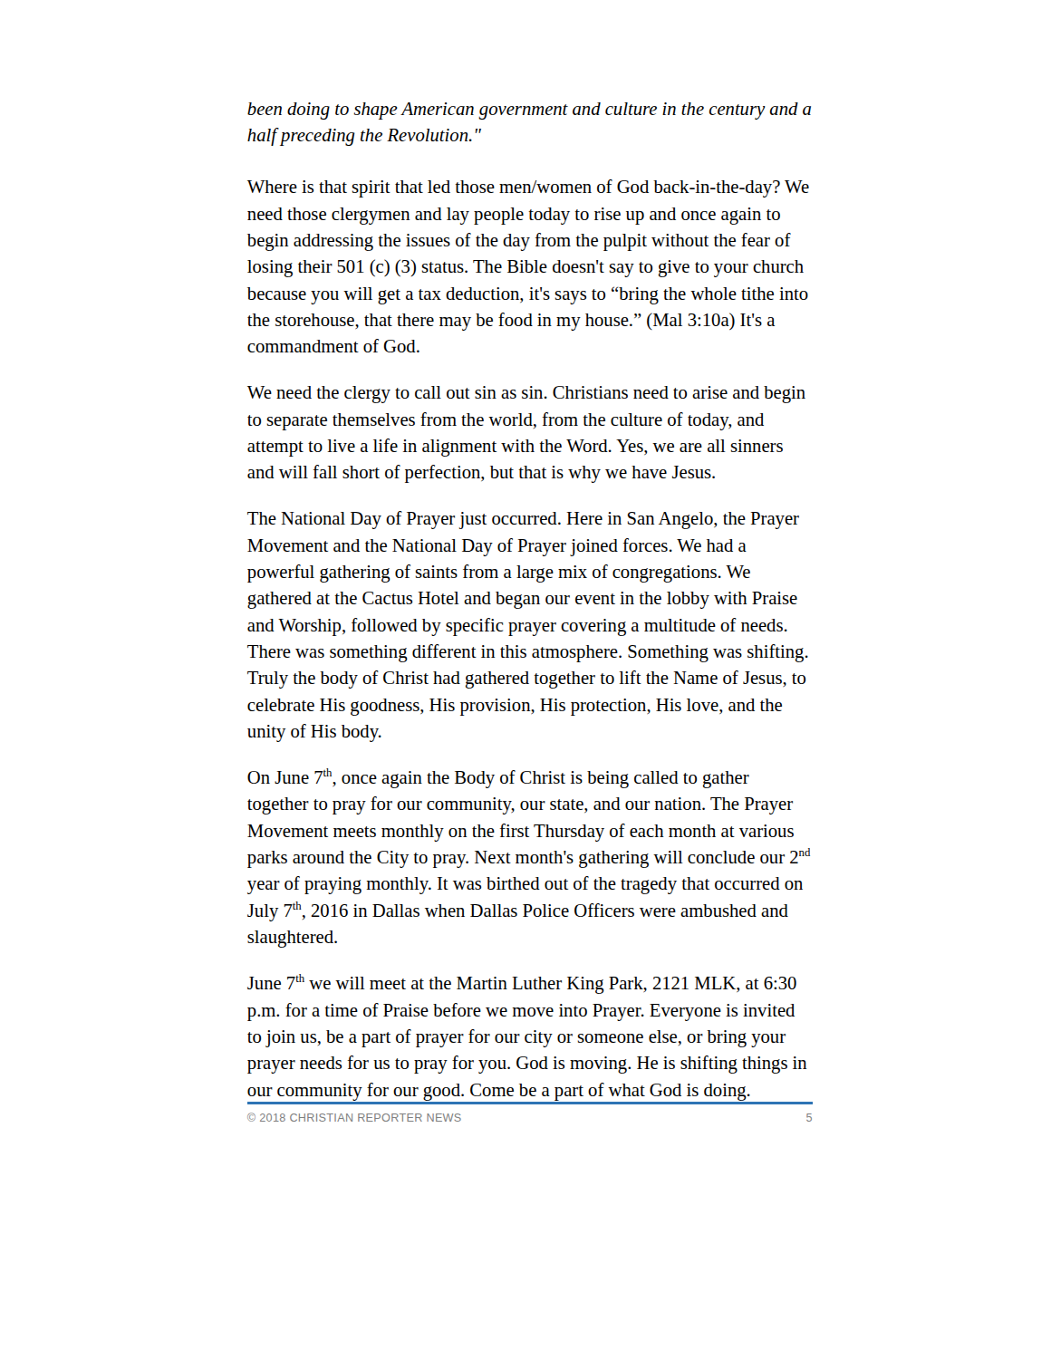been doing to shape American government and culture in the century and a half preceding the Revolution."
Where is that spirit that led those men/women of God back-in-the-day? We need those clergymen and lay people today to rise up and once again to begin addressing the issues of the day from the pulpit without the fear of losing their 501 (c) (3) status. The Bible doesn't say to give to your church because you will get a tax deduction, it's says to “bring the whole tithe into the storehouse, that there may be food in my house.” (Mal 3:10a) It's a commandment of God.
We need the clergy to call out sin as sin. Christians need to arise and begin to separate themselves from the world, from the culture of today, and attempt to live a life in alignment with the Word. Yes, we are all sinners and will fall short of perfection, but that is why we have Jesus.
The National Day of Prayer just occurred. Here in San Angelo, the Prayer Movement and the National Day of Prayer joined forces. We had a powerful gathering of saints from a large mix of congregations. We gathered at the Cactus Hotel and began our event in the lobby with Praise and Worship, followed by specific prayer covering a multitude of needs. There was something different in this atmosphere. Something was shifting. Truly the body of Christ had gathered together to lift the Name of Jesus, to celebrate His goodness, His provision, His protection, His love, and the unity of His body.
On June 7th, once again the Body of Christ is being called to gather together to pray for our community, our state, and our nation. The Prayer Movement meets monthly on the first Thursday of each month at various parks around the City to pray. Next month's gathering will conclude our 2nd year of praying monthly. It was birthed out of the tragedy that occurred on July 7th, 2016 in Dallas when Dallas Police Officers were ambushed and slaughtered.
June 7th we will meet at the Martin Luther King Park, 2121 MLK, at 6:30 p.m. for a time of Praise before we move into Prayer. Everyone is invited to join us, be a part of prayer for our city or someone else, or bring your prayer needs for us to pray for you. God is moving. He is shifting things in our community for our good. Come be a part of what God is doing.
© 2018 Christian Reporter News 5